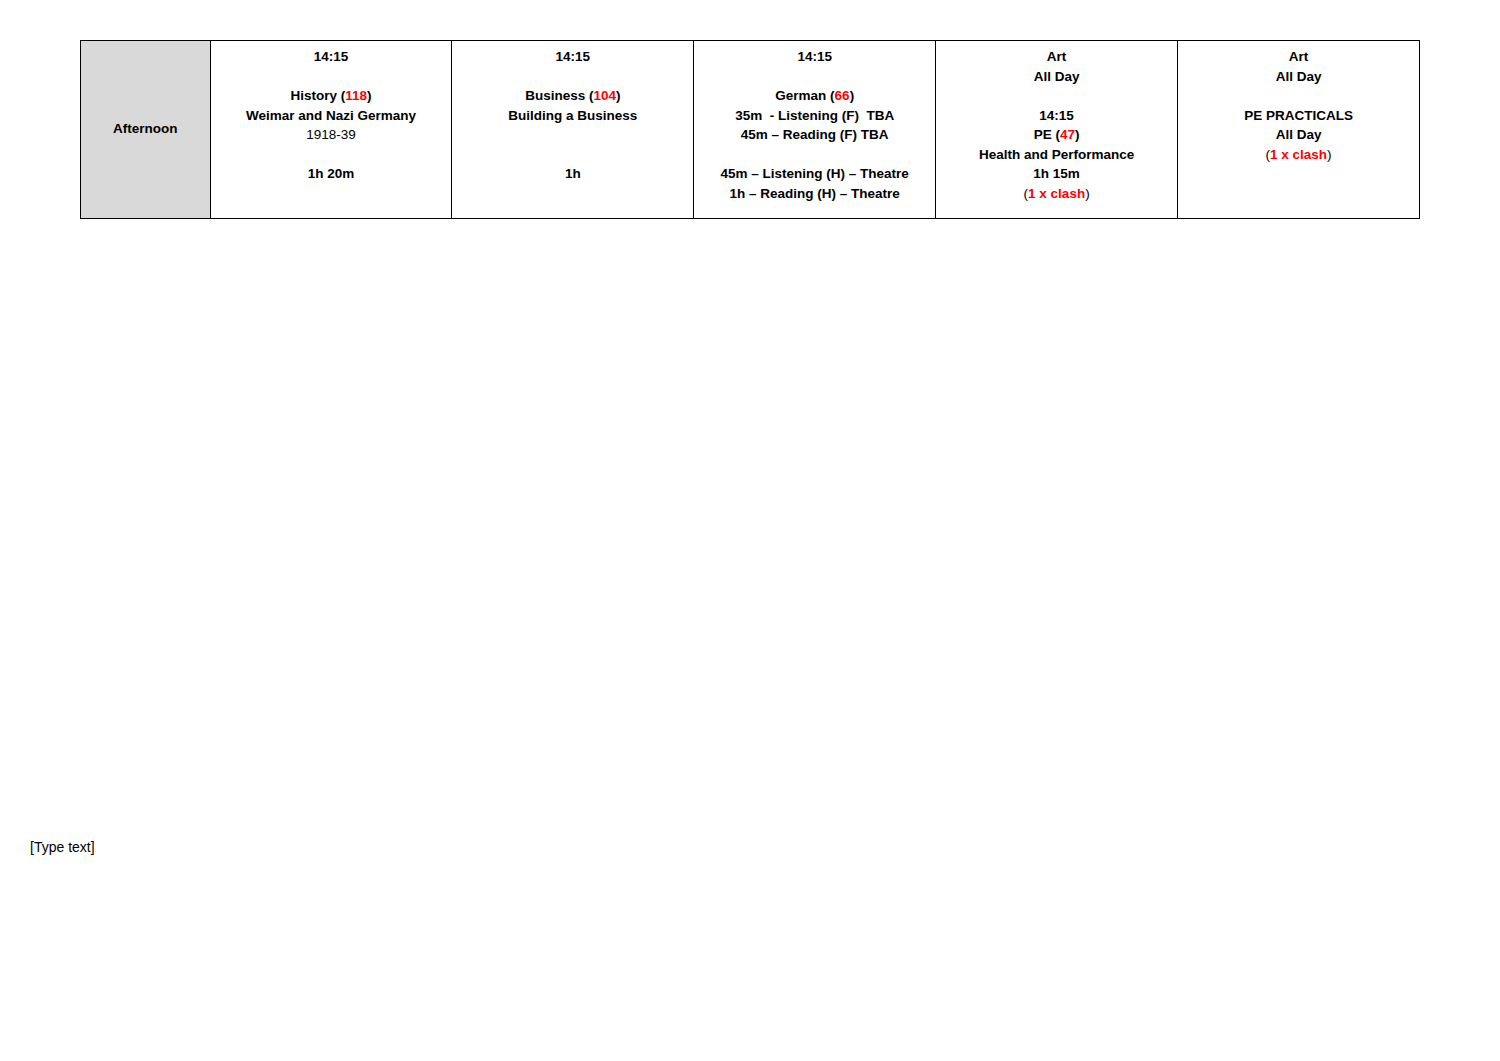| Afternoon | 14:15 History ( 118 ) Weimar and Nazi Germany 1918-39 1h 20m | 14:15 Business ( 104 ) Building a Business 1h | 14:15 German ( 66 ) 35m - Listening (F) TBA 45m – Reading (F) TBA 45m – Listening (H) – Theatre 1h – Reading (H) – Theatre | Art All Day 14:15 PE ( 47 ) Health and Performance 1h 15m ( 1 x clash ) | Art All Day PE PRACTICALS All Day ( 1 x clash ) |
[Type text]